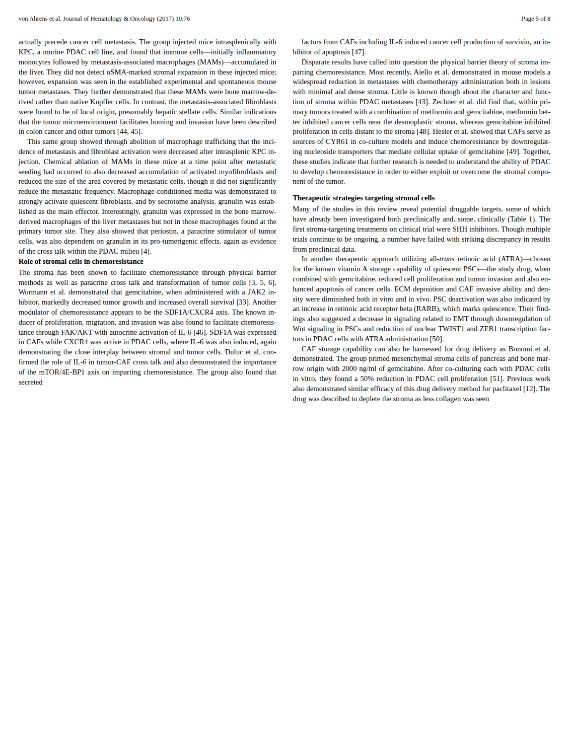von Ahrens et al. Journal of Hematology & Oncology (2017) 10:76 Page 5 of 8
actually precede cancer cell metastasis. The group injected mice intrasplenically with KPC, a murine PDAC cell line, and found that immune cells—initially inflammatory monocytes followed by metastasis-associated macrophages (MAMs)—accumulated in the liver. They did not detect αSMA-marked stromal expansion in these injected mice; however, expansion was seen in the established experimental and spontaneous mouse tumor metastases. They further demonstrated that these MAMs were bone marrow-derived rather than native Kupffer cells. In contrast, the metastasis-associated fibroblasts were found to be of local origin, presumably hepatic stellate cells. Similar indications that the tumor microenvironment facilitates homing and invasion have been described in colon cancer and other tumors [44, 45].
This same group showed through abolition of macrophage trafficking that the incidence of metastasis and fibroblast activation were decreased after intrasplenic KPC injection. Chemical ablation of MAMs in these mice at a time point after metastatic seeding had occurred to also decreased accumulation of activated myofibroblasts and reduced the size of the area covered by metastatic cells, though it did not significantly reduce the metastatic frequency. Macrophage-conditioned media was demonstrated to strongly activate quiescent fibroblasts, and by secrotome analysis, granulin was established as the main effector. Interestingly, granulin was expressed in the bone marrow-derived macrophages of the liver metastases but not in those macrophages found at the primary tumor site. They also showed that periostin, a paracrine stimulator of tumor cells, was also dependent on granulin in its pro-tumerigenic effects, again as evidence of the cross talk within the PDAC milieu [4].
Role of stromal cells in chemoresistance
The stroma has been shown to facilitate chemoresistance through physical barrier methods as well as paracrine cross talk and transformation of tumor cells [3, 5, 6]. Wormann et al. demonstrated that gemcitabine, when administered with a JAK2 inhibitor, markedly decreased tumor growth and increased overall survival [33]. Another modulator of chemoresistance appears to be the SDF1A/CXCR4 axis. The known inducer of proliferation, migration, and invasion was also found to facilitate chemoresistance through FAK/AKT with autocrine activation of IL-6 [46]. SDF1A was expressed in CAFs while CXCR4 was active in PDAC cells, where IL-6 was also induced, again demonstrating the close interplay between stromal and tumor cells. Duluc et al. confirmed the role of IL-6 in tumor-CAF cross talk and also demonstrated the importance of the mTOR/4E-BP1 axis on imparting chemoresistance. The group also found that secreted
factors from CAFs including IL-6 induced cancer cell production of survivin, an inhibitor of apoptosis [47].
Disparate results have called into question the physical barrier theory of stroma imparting chemoresistance. Most recently, Aiello et al. demonstrated in mouse models a widespread reduction in metastases with chemotherapy administration both in lesions with minimal and dense stroma. Little is known though about the character and function of stroma within PDAC metastases [43]. Zechner et al. did find that, within primary tumors treated with a combination of metformin and gemcitabine, metformin better inhibited cancer cells near the desmoplastic stroma, whereas gemcitabine inhibited proliferation in cells distant to the stroma [48]. Hesler et al. showed that CAFs serve as sources of CYR61 in co-culture models and induce chemoresistance by downregulating nucleoside transporters that mediate cellular uptake of gemcitabine [49]. Together, these studies indicate that further research is needed to understand the ability of PDAC to develop chemoresistance in order to either exploit or overcome the stromal component of the tumor.
Therapeutic strategies targeting stromal cells
Many of the studies in this review reveal potential druggable targets, some of which have already been investigated both preclinically and, some, clinically (Table 1). The first stroma-targeting treatments on clinical trial were SHH inhibitors. Though multiple trials continue to be ongoing, a number have failed with striking discrepancy in results from preclinical data.
In another therapeutic approach utilizing all-trans retinoic acid (ATRA)—chosen for the known vitamin A storage capability of quiescent PSCs—the study drug, when combined with gemcitabine, reduced cell proliferation and tumor invasion and also enhanced apoptosis of cancer cells. ECM deposition and CAF invasive ability and density were diminished both in vitro and in vivo. PSC deactivation was also indicated by an increase in retinoic acid receptor beta (RARB), which marks quiescence. Their findings also suggested a decrease in signaling related to EMT through downregulation of Wnt signaling in PSCs and reduction of nuclear TWIST1 and ZEB1 transcription factors in PDAC cells with ATRA administration [50].
CAF storage capability can also be harnessed for drug delivery as Bonomi et al. demonstrated. The group primed mesenchymal stroma cells of pancreas and bone marrow origin with 2000 ng/ml of gemcitabine. After co-culturing each with PDAC cells in vitro, they found a 50% reduction in PDAC cell proliferation [51]. Previous work also demonstrated similar efficacy of this drug delivery method for paclitaxel [12]. The drug was described to deplete the stroma as less collagen was seen